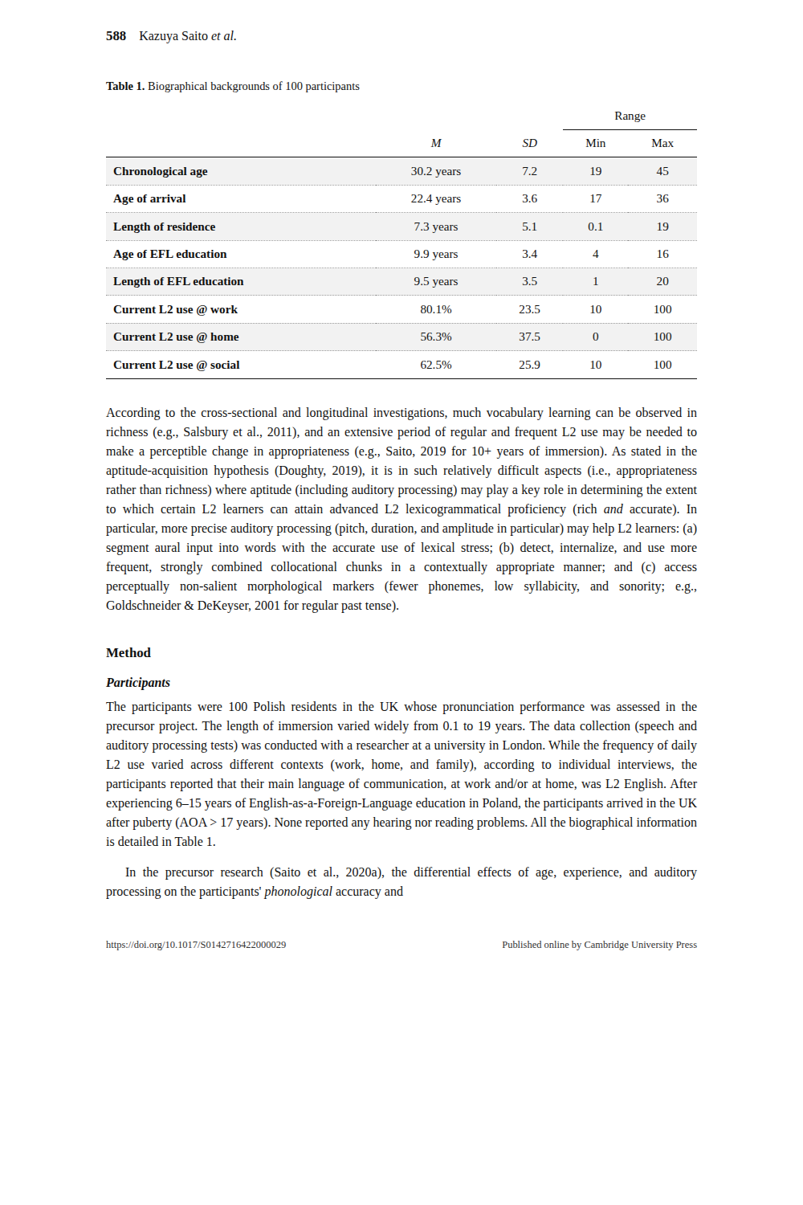588 Kazuya Saito et al.
Table 1. Biographical backgrounds of 100 participants
| | | | Range |
| --- | --- | --- | --- |
| | M | SD | Min | Max |
| Chronological age | 30.2 years | 7.2 | 19 | 45 |
| Age of arrival | 22.4 years | 3.6 | 17 | 36 |
| Length of residence | 7.3 years | 5.1 | 0.1 | 19 |
| Age of EFL education | 9.9 years | 3.4 | 4 | 16 |
| Length of EFL education | 9.5 years | 3.5 | 1 | 20 |
| Current L2 use @ work | 80.1% | 23.5 | 10 | 100 |
| Current L2 use @ home | 56.3% | 37.5 | 0 | 100 |
| Current L2 use @ social | 62.5% | 25.9 | 10 | 100 |
According to the cross-sectional and longitudinal investigations, much vocabulary learning can be observed in richness (e.g., Salsbury et al., 2011), and an extensive period of regular and frequent L2 use may be needed to make a perceptible change in appropriateness (e.g., Saito, 2019 for 10+ years of immersion). As stated in the aptitude-acquisition hypothesis (Doughty, 2019), it is in such relatively difficult aspects (i.e., appropriateness rather than richness) where aptitude (including auditory processing) may play a key role in determining the extent to which certain L2 learners can attain advanced L2 lexicogrammatical proficiency (rich and accurate). In particular, more precise auditory processing (pitch, duration, and amplitude in particular) may help L2 learners: (a) segment aural input into words with the accurate use of lexical stress; (b) detect, internalize, and use more frequent, strongly combined collocational chunks in a contextually appropriate manner; and (c) access perceptually non-salient morphological markers (fewer phonemes, low syllabicity, and sonority; e.g., Goldschneider & DeKeyser, 2001 for regular past tense).
Method
Participants
The participants were 100 Polish residents in the UK whose pronunciation performance was assessed in the precursor project. The length of immersion varied widely from 0.1 to 19 years. The data collection (speech and auditory processing tests) was conducted with a researcher at a university in London. While the frequency of daily L2 use varied across different contexts (work, home, and family), according to individual interviews, the participants reported that their main language of communication, at work and/or at home, was L2 English. After experiencing 6–15 years of English-as-a-Foreign-Language education in Poland, the participants arrived in the UK after puberty (AOA > 17 years). None reported any hearing nor reading problems. All the biographical information is detailed in Table 1.
In the precursor research (Saito et al., 2020a), the differential effects of age, experience, and auditory processing on the participants' phonological accuracy and
https://doi.org/10.1017/S0142716422000029 Published online by Cambridge University Press